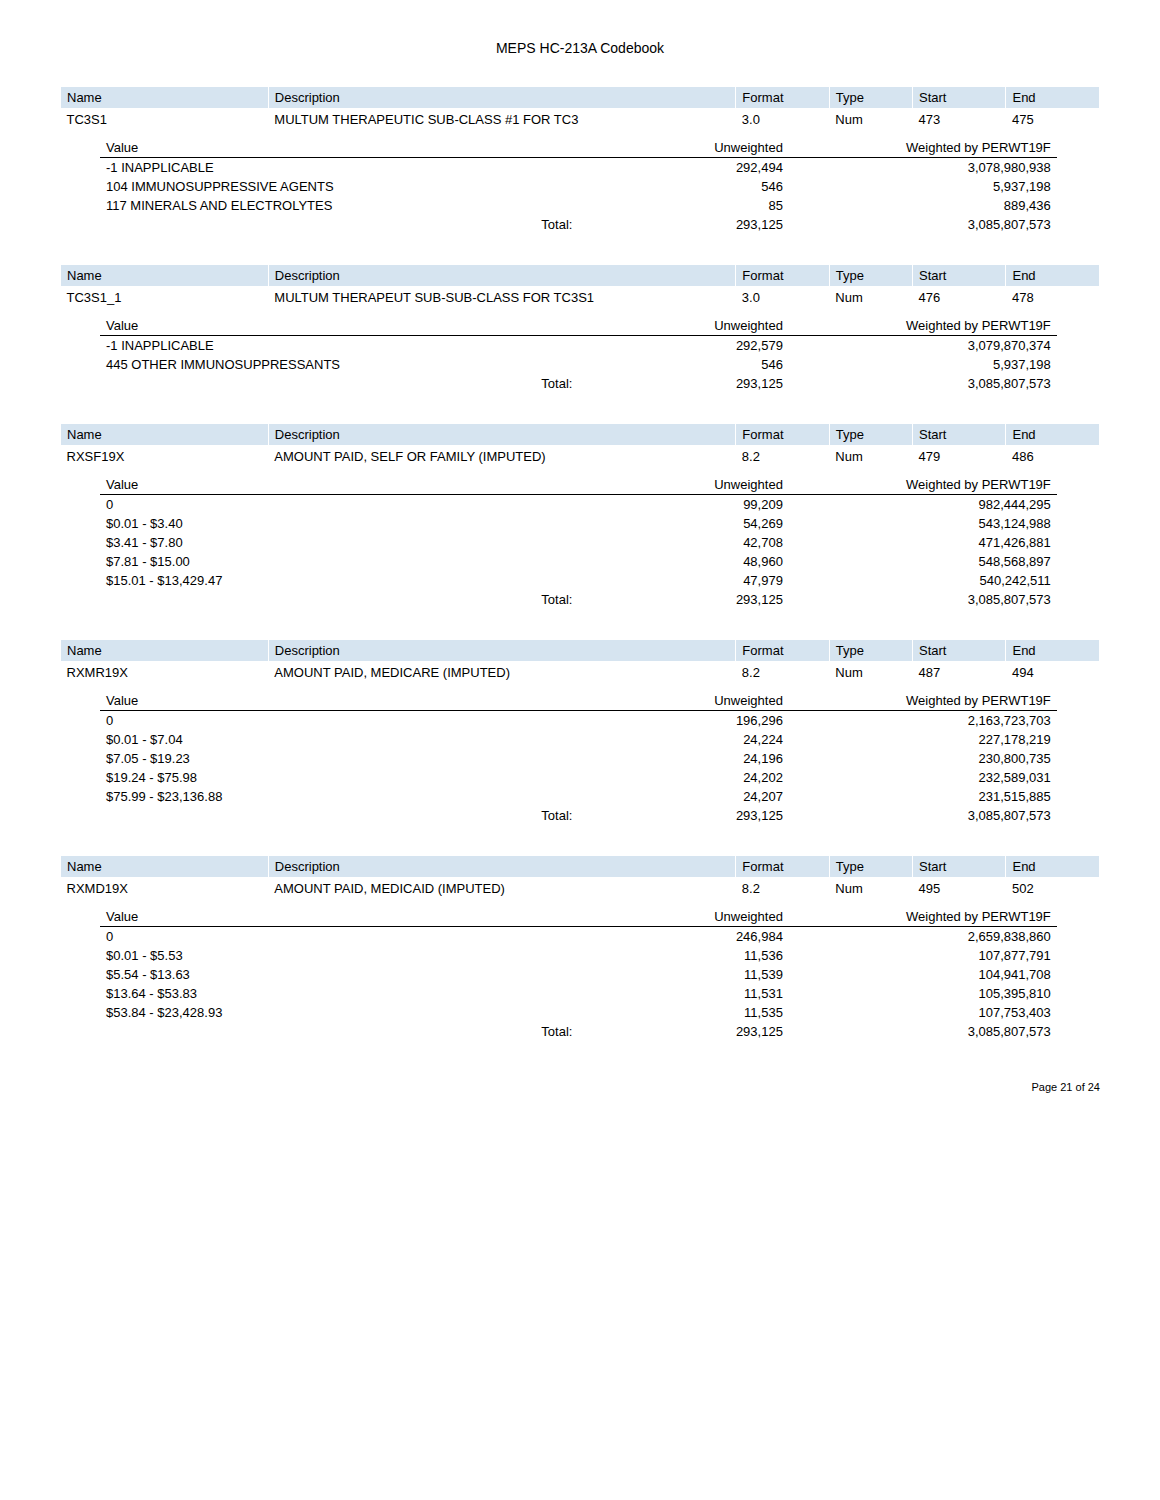MEPS HC-213A Codebook
| Name | Description | Format | Type | Start | End |
| --- | --- | --- | --- | --- | --- |
| TC3S1 | MULTUM THERAPEUTIC SUB-CLASS #1 FOR TC3 | 3.0 | Num | 473 | 475 |
| Value | Unweighted | Weighted by PERWT19F |
| --- | --- | --- |
| -1 INAPPLICABLE | 292,494 | 3,078,980,938 |
| 104 IMMUNOSUPPRESSIVE AGENTS | 546 | 5,937,198 |
| 117 MINERALS AND ELECTROLYTES | 85 | 889,436 |
| Total: | 293,125 | 3,085,807,573 |
| Name | Description | Format | Type | Start | End |
| --- | --- | --- | --- | --- | --- |
| TC3S1_1 | MULTUM THERAPEUT SUB-SUB-CLASS FOR TC3S1 | 3.0 | Num | 476 | 478 |
| Value | Unweighted | Weighted by PERWT19F |
| --- | --- | --- |
| -1 INAPPLICABLE | 292,579 | 3,079,870,374 |
| 445 OTHER IMMUNOSUPPRESSANTS | 546 | 5,937,198 |
| Total: | 293,125 | 3,085,807,573 |
| Name | Description | Format | Type | Start | End |
| --- | --- | --- | --- | --- | --- |
| RXSF19X | AMOUNT PAID, SELF OR FAMILY (IMPUTED) | 8.2 | Num | 479 | 486 |
| Value | Unweighted | Weighted by PERWT19F |
| --- | --- | --- |
| 0 | 99,209 | 982,444,295 |
| $0.01 - $3.40 | 54,269 | 543,124,988 |
| $3.41 - $7.80 | 42,708 | 471,426,881 |
| $7.81 - $15.00 | 48,960 | 548,568,897 |
| $15.01 - $13,429.47 | 47,979 | 540,242,511 |
| Total: | 293,125 | 3,085,807,573 |
| Name | Description | Format | Type | Start | End |
| --- | --- | --- | --- | --- | --- |
| RXMR19X | AMOUNT PAID, MEDICARE (IMPUTED) | 8.2 | Num | 487 | 494 |
| Value | Unweighted | Weighted by PERWT19F |
| --- | --- | --- |
| 0 | 196,296 | 2,163,723,703 |
| $0.01 - $7.04 | 24,224 | 227,178,219 |
| $7.05 - $19.23 | 24,196 | 230,800,735 |
| $19.24 - $75.98 | 24,202 | 232,589,031 |
| $75.99 - $23,136.88 | 24,207 | 231,515,885 |
| Total: | 293,125 | 3,085,807,573 |
| Name | Description | Format | Type | Start | End |
| --- | --- | --- | --- | --- | --- |
| RXMD19X | AMOUNT PAID, MEDICAID (IMPUTED) | 8.2 | Num | 495 | 502 |
| Value | Unweighted | Weighted by PERWT19F |
| --- | --- | --- |
| 0 | 246,984 | 2,659,838,860 |
| $0.01 - $5.53 | 11,536 | 107,877,791 |
| $5.54 - $13.63 | 11,539 | 104,941,708 |
| $13.64 - $53.83 | 11,531 | 105,395,810 |
| $53.84 - $23,428.93 | 11,535 | 107,753,403 |
| Total: | 293,125 | 3,085,807,573 |
Page 21 of 24